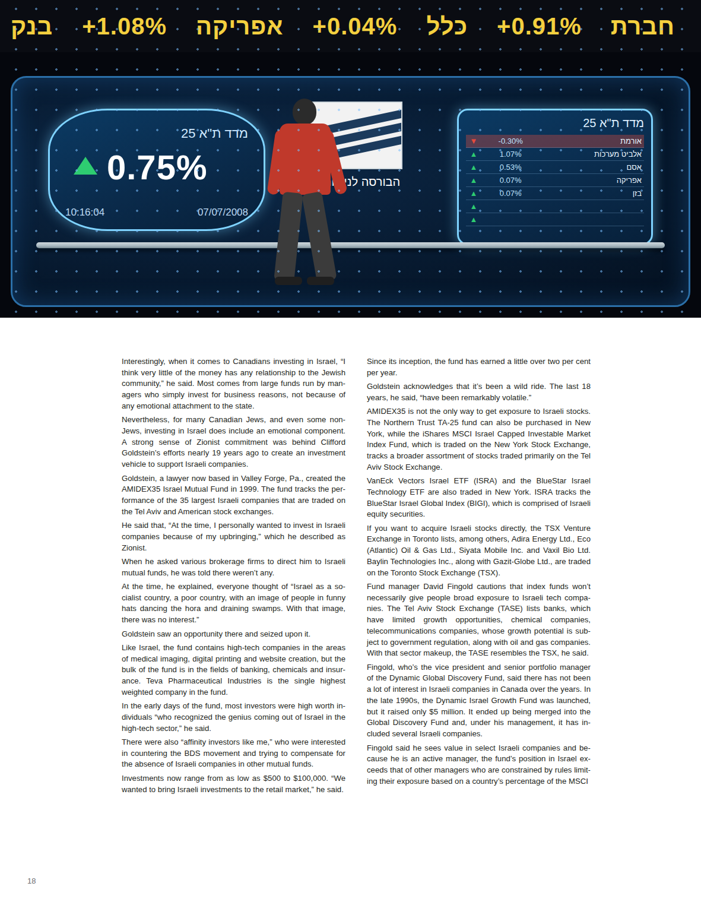בנק +1.08% אפריקה +0.04% כלל +0.91% חברת
מדד ת"א 25
0.75%
10:16:0407/07/2008
הבורסה לניירות ערך
מדד ת"א 25
| ▼ | -0.30% | אורמת |
| ▲ | 1.07% | אלביט מערכות |
| ▲ | 0.53% | אסם |
| ▲ | 0.07% | אפריקה |
| ▲ | 0.07% | בזן |
| ▲ | | |
| ▲ | | |
Interestingly, when it comes to Canadians investing in Israel, “I think very little of the money has any relationship to the Jewish community,” he said. Most comes from large funds run by managers who simply invest for business reasons, not because of any emotional attachment to the state.
Nevertheless, for many Canadian Jews, and even some non-Jews, investing in Israel does include an emotional component. A strong sense of Zionist commitment was behind Clifford Goldstein’s efforts nearly 19 years ago to create an investment vehicle to support Israeli companies.
Goldstein, a lawyer now based in Valley Forge, Pa., created the AMIDEX35 Israel Mutual Fund in 1999. The fund tracks the performance of the 35 largest Israeli companies that are traded on the Tel Aviv and American stock exchanges.
He said that, “At the time, I personally wanted to invest in Israeli companies because of my upbringing,” which he described as Zionist.
When he asked various brokerage firms to direct him to Israeli mutual funds, he was told there weren’t any.
At the time, he explained, everyone thought of “Israel as a socialist country, a poor country, with an image of people in funny hats dancing the hora and draining swamps. With that image, there was no interest.”
Goldstein saw an opportunity there and seized upon it.
Like Israel, the fund contains high-tech companies in the areas of medical imaging, digital printing and website creation, but the bulk of the fund is in the fields of banking, chemicals and insurance. Teva Pharmaceutical Industries is the single highest weighted company in the fund.
In the early days of the fund, most investors were high worth individuals “who recognized the genius coming out of Israel in the high-tech sector,” he said.
There were also “affinity investors like me,” who were interested in countering the BDS movement and trying to compensate for the absence of Israeli companies in other mutual funds.
Investments now range from as low as $500 to $100,000. “We wanted to bring Israeli investments to the retail market,” he said.
Since its inception, the fund has earned a little over two per cent per year.
Goldstein acknowledges that it’s been a wild ride. The last 18 years, he said, “have been remarkably volatile.”
AMIDEX35 is not the only way to get exposure to Israeli stocks. The Northern Trust TA-25 fund can also be purchased in New York, while the iShares MSCI Israel Capped Investable Market Index Fund, which is traded on the New York Stock Exchange, tracks a broader assortment of stocks traded primarily on the Tel Aviv Stock Exchange.
VanEck Vectors Israel ETF (ISRA) and the BlueStar Israel Technology ETF are also traded in New York. ISRA tracks the BlueStar Israel Global Index (BIGI), which is comprised of Israeli equity securities.
If you want to acquire Israeli stocks directly, the TSX Venture Exchange in Toronto lists, among others, Adira Energy Ltd., Eco (Atlantic) Oil & Gas Ltd., Siyata Mobile Inc. and Vaxil Bio Ltd. Baylin Technologies Inc., along with Gazit-Globe Ltd., are traded on the Toronto Stock Exchange (TSX).
Fund manager David Fingold cautions that index funds won’t necessarily give people broad exposure to Israeli tech companies. The Tel Aviv Stock Exchange (TASE) lists banks, which have limited growth opportunities, chemical companies, telecommunications companies, whose growth potential is subject to government regulation, along with oil and gas companies. With that sector makeup, the TASE resembles the TSX, he said.
Fingold, who’s the vice president and senior portfolio manager of the Dynamic Global Discovery Fund, said there has not been a lot of interest in Israeli companies in Canada over the years. In the late 1990s, the Dynamic Israel Growth Fund was launched, but it raised only $5 million. It ended up being merged into the Global Discovery Fund and, under his management, it has included several Israeli companies.
Fingold said he sees value in select Israeli companies and because he is an active manager, the fund’s position in Israel exceeds that of other managers who are constrained by rules limiting their exposure based on a country’s percentage of the MSCI
18